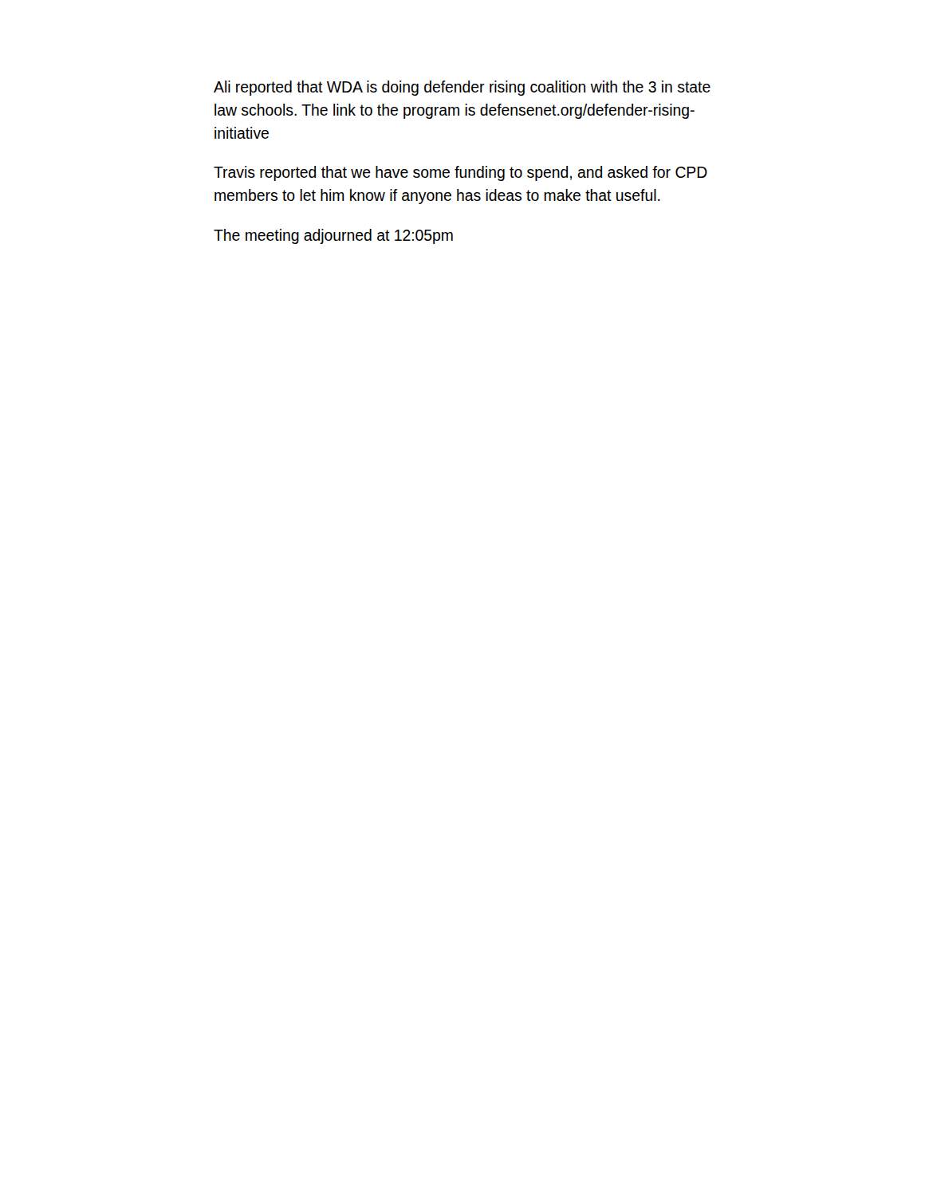Ali reported that WDA is doing defender rising coalition with the 3 in state law schools. The link to the program is defensenet.org/defender-rising-initiative
Travis reported that we have some funding to spend, and asked for CPD members to let him know if anyone has ideas to make that useful.
The meeting adjourned at 12:05pm